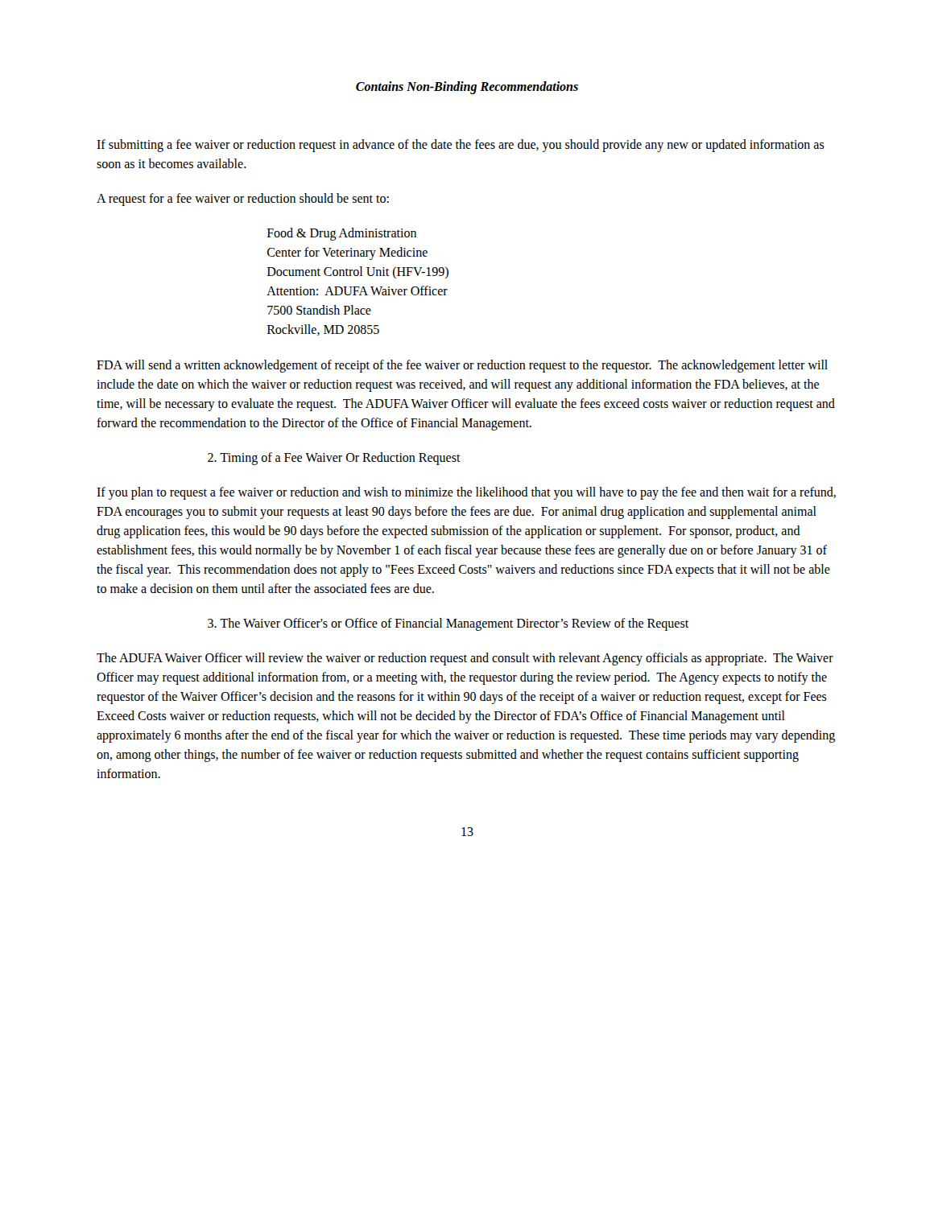Contains Non-Binding Recommendations
If submitting a fee waiver or reduction request in advance of the date the fees are due, you should provide any new or updated information as soon as it becomes available.
A request for a fee waiver or reduction should be sent to:
Food & Drug Administration
Center for Veterinary Medicine
Document Control Unit (HFV-199)
Attention: ADUFA Waiver Officer
7500 Standish Place
Rockville, MD 20855
FDA will send a written acknowledgement of receipt of the fee waiver or reduction request to the requestor. The acknowledgement letter will include the date on which the waiver or reduction request was received, and will request any additional information the FDA believes, at the time, will be necessary to evaluate the request. The ADUFA Waiver Officer will evaluate the fees exceed costs waiver or reduction request and forward the recommendation to the Director of the Office of Financial Management.
Timing of a Fee Waiver Or Reduction Request
If you plan to request a fee waiver or reduction and wish to minimize the likelihood that you will have to pay the fee and then wait for a refund, FDA encourages you to submit your requests at least 90 days before the fees are due. For animal drug application and supplemental animal drug application fees, this would be 90 days before the expected submission of the application or supplement. For sponsor, product, and establishment fees, this would normally be by November 1 of each fiscal year because these fees are generally due on or before January 31 of the fiscal year. This recommendation does not apply to "Fees Exceed Costs" waivers and reductions since FDA expects that it will not be able to make a decision on them until after the associated fees are due.
The Waiver Officer's or Office of Financial Management Director’s Review of the Request
The ADUFA Waiver Officer will review the waiver or reduction request and consult with relevant Agency officials as appropriate. The Waiver Officer may request additional information from, or a meeting with, the requestor during the review period. The Agency expects to notify the requestor of the Waiver Officer’s decision and the reasons for it within 90 days of the receipt of a waiver or reduction request, except for Fees Exceed Costs waiver or reduction requests, which will not be decided by the Director of FDA’s Office of Financial Management until approximately 6 months after the end of the fiscal year for which the waiver or reduction is requested. These time periods may vary depending on, among other things, the number of fee waiver or reduction requests submitted and whether the request contains sufficient supporting information.
13